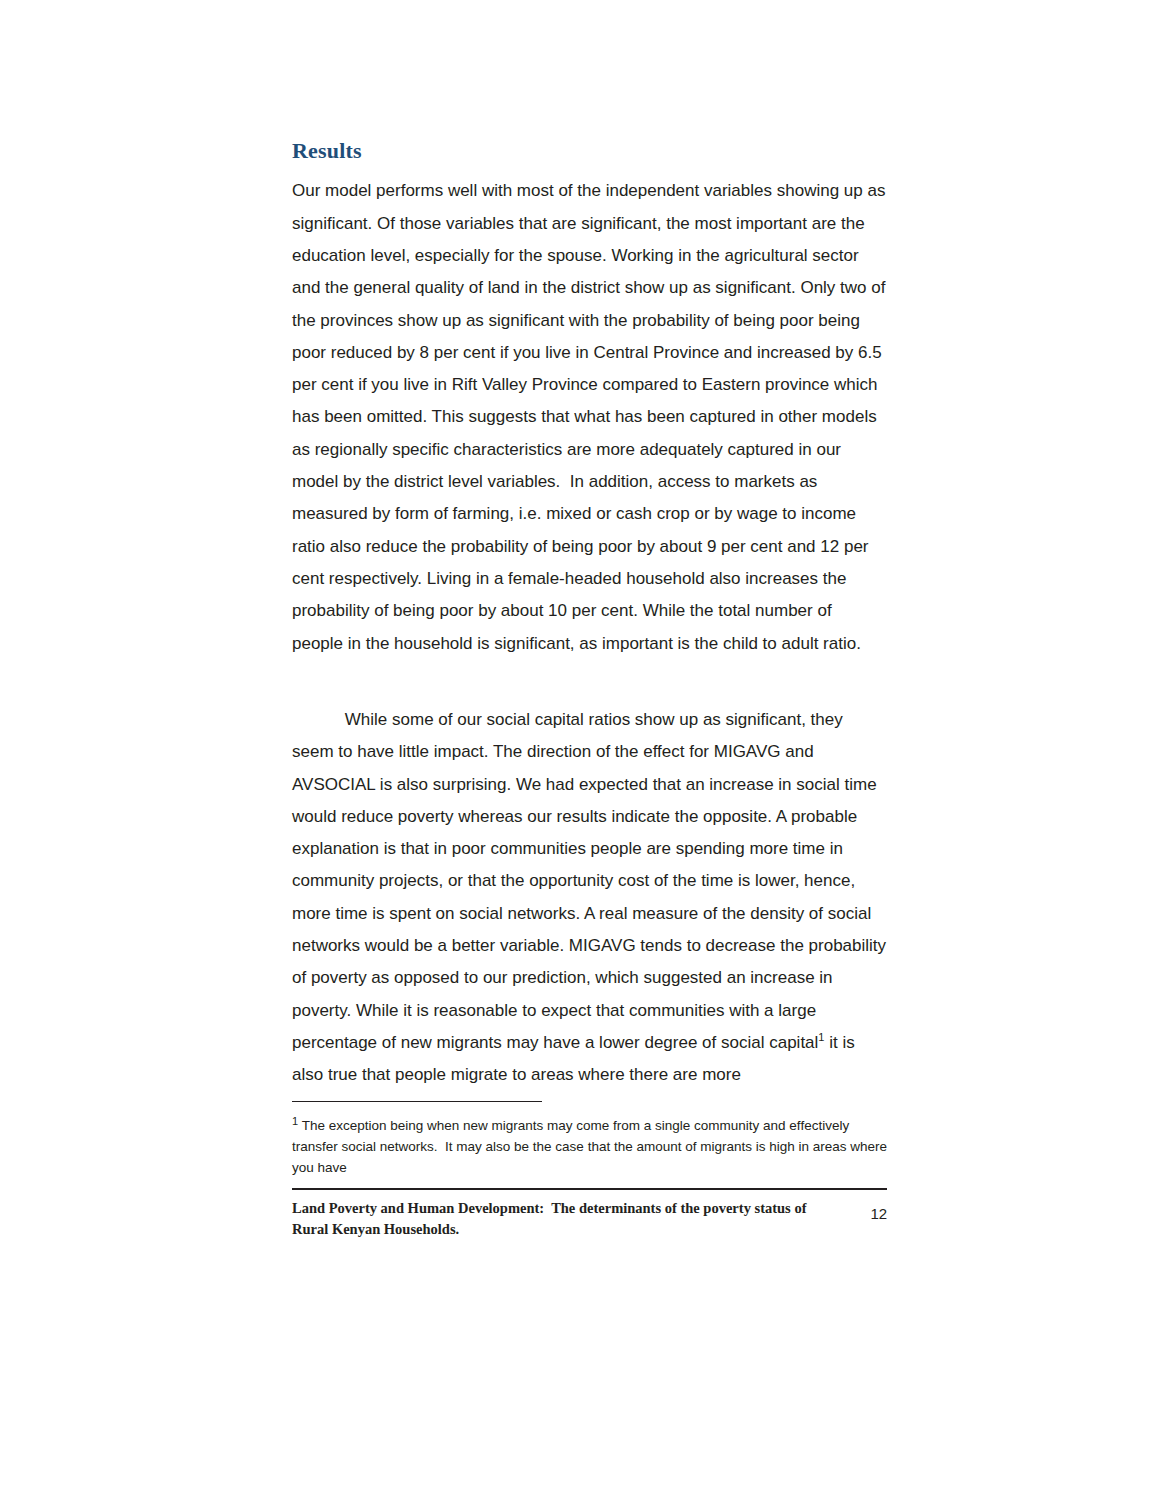Results
Our model performs well with most of the independent variables showing up as significant. Of those variables that are significant, the most important are the education level, especially for the spouse. Working in the agricultural sector and the general quality of land in the district show up as significant. Only two of the provinces show up as significant with the probability of being poor being poor reduced by 8 per cent if you live in Central Province and increased by 6.5 per cent if you live in Rift Valley Province compared to Eastern province which has been omitted. This suggests that what has been captured in other models as regionally specific characteristics are more adequately captured in our model by the district level variables. In addition, access to markets as measured by form of farming, i.e. mixed or cash crop or by wage to income ratio also reduce the probability of being poor by about 9 per cent and 12 per cent respectively. Living in a female-headed household also increases the probability of being poor by about 10 per cent. While the total number of people in the household is significant, as important is the child to adult ratio.
While some of our social capital ratios show up as significant, they seem to have little impact. The direction of the effect for MIGAVG and AVSOCIAL is also surprising. We had expected that an increase in social time would reduce poverty whereas our results indicate the opposite. A probable explanation is that in poor communities people are spending more time in community projects, or that the opportunity cost of the time is lower, hence, more time is spent on social networks. A real measure of the density of social networks would be a better variable. MIGAVG tends to decrease the probability of poverty as opposed to our prediction, which suggested an increase in poverty. While it is reasonable to expect that communities with a large percentage of new migrants may have a lower degree of social capital1 it is also true that people migrate to areas where there are more
1 The exception being when new migrants may come from a single community and effectively transfer social networks. It may also be the case that the amount of migrants is high in areas where you have
Land Poverty and Human Development: The determinants of the poverty status of Rural Kenyan Households.
12